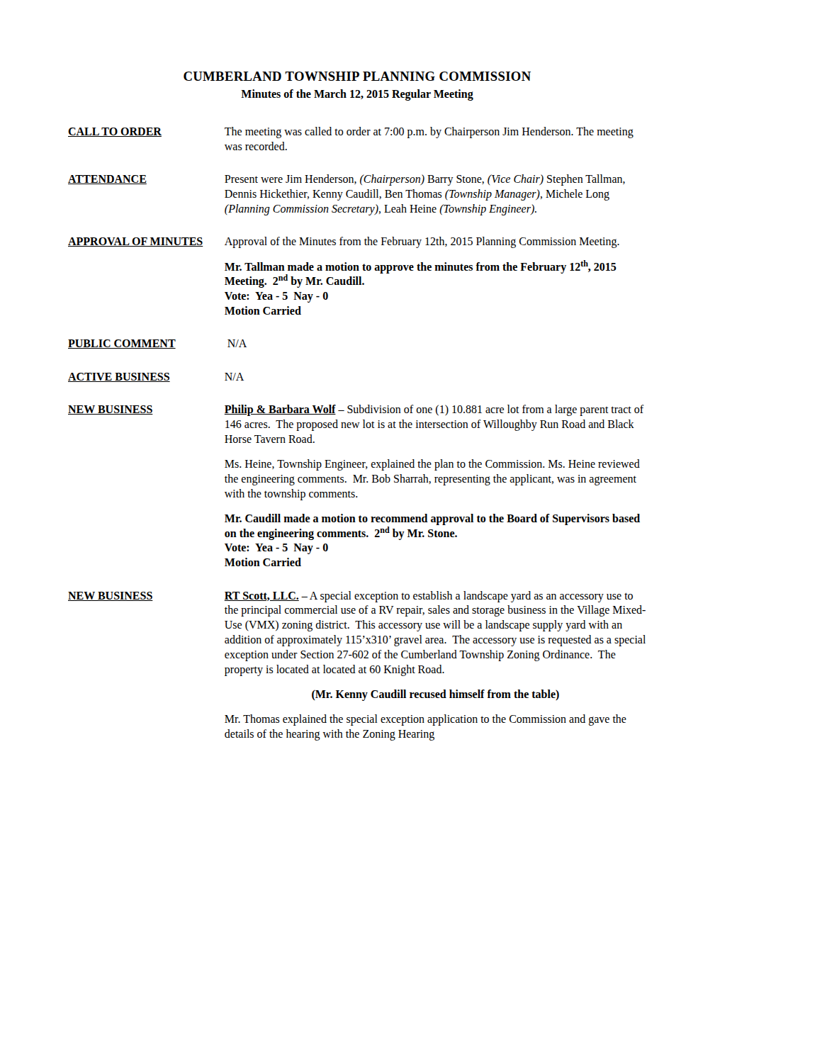CUMBERLAND TOWNSHIP PLANNING COMMISSION
Minutes of the March 12, 2015 Regular Meeting
CALL TO ORDER
The meeting was called to order at 7:00 p.m. by Chairperson Jim Henderson. The meeting was recorded.
ATTENDANCE
Present were Jim Henderson, (Chairperson) Barry Stone, (Vice Chair) Stephen Tallman, Dennis Hickethier, Kenny Caudill, Ben Thomas (Township Manager), Michele Long (Planning Commission Secretary), Leah Heine (Township Engineer).
APPROVAL OF MINUTES
Approval of the Minutes from the February 12th, 2015 Planning Commission Meeting.
Mr. Tallman made a motion to approve the minutes from the February 12th, 2015 Meeting. 2nd by Mr. Caudill.
Vote: Yea - 5 Nay - 0
Motion Carried
PUBLIC COMMENT
N/A
ACTIVE BUSINESS
N/A
NEW BUSINESS
Philip & Barbara Wolf – Subdivision of one (1) 10.881 acre lot from a large parent tract of 146 acres. The proposed new lot is at the intersection of Willoughby Run Road and Black Horse Tavern Road.
Ms. Heine, Township Engineer, explained the plan to the Commission. Ms. Heine reviewed the engineering comments. Mr. Bob Sharrah, representing the applicant, was in agreement with the township comments.
Mr. Caudill made a motion to recommend approval to the Board of Supervisors based on the engineering comments. 2nd by Mr. Stone.
Vote: Yea - 5 Nay - 0
Motion Carried
NEW BUSINESS
RT Scott, LLC. – A special exception to establish a landscape yard as an accessory use to the principal commercial use of a RV repair, sales and storage business in the Village Mixed-Use (VMX) zoning district. This accessory use will be a landscape supply yard with an addition of approximately 115’x310’ gravel area. The accessory use is requested as a special exception under Section 27-602 of the Cumberland Township Zoning Ordinance. The property is located at located at 60 Knight Road.
(Mr. Kenny Caudill recused himself from the table)
Mr. Thomas explained the special exception application to the Commission and gave the details of the hearing with the Zoning Hearing